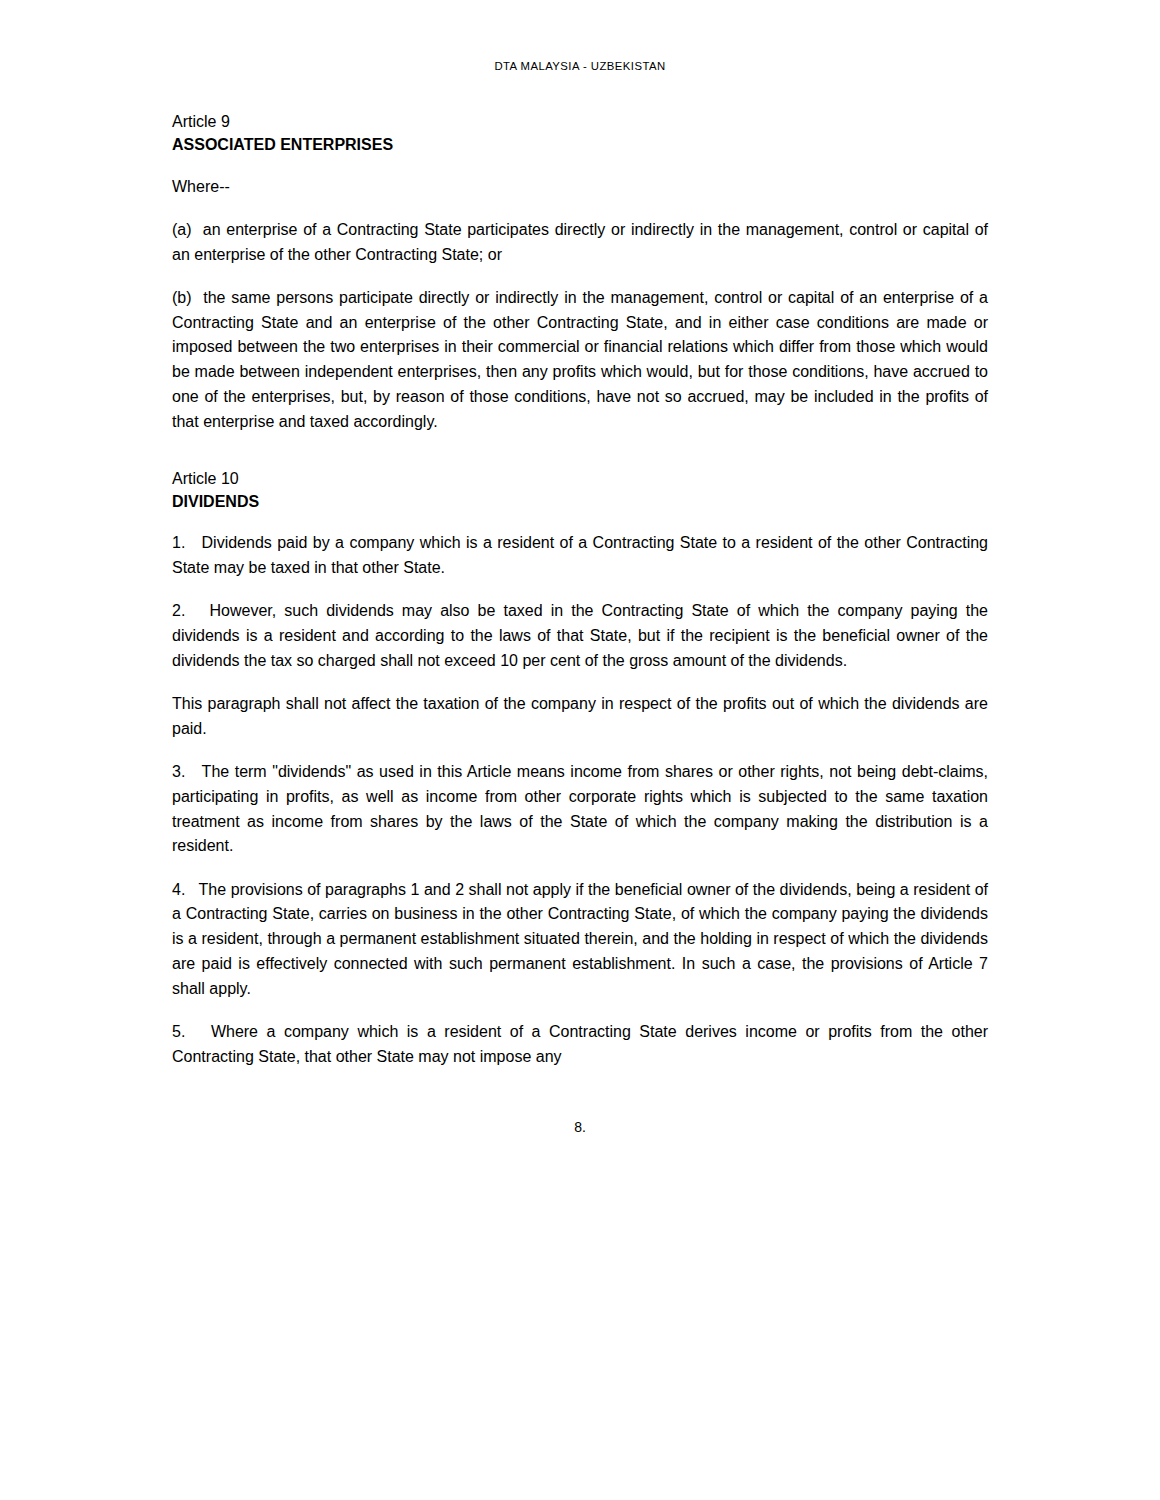DTA MALAYSIA - UZBEKISTAN
Article 9
ASSOCIATED ENTERPRISES
Where--
(a) an enterprise of a Contracting State participates directly or indirectly in the management, control or capital of an enterprise of the other Contracting State; or
(b) the same persons participate directly or indirectly in the management, control or capital of an enterprise of a Contracting State and an enterprise of the other Contracting State, and in either case conditions are made or imposed between the two enterprises in their commercial or financial relations which differ from those which would be made between independent enterprises, then any profits which would, but for those conditions, have accrued to one of the enterprises, but, by reason of those conditions, have not so accrued, may be included in the profits of that enterprise and taxed accordingly.
Article 10
DIVIDENDS
1. Dividends paid by a company which is a resident of a Contracting State to a resident of the other Contracting State may be taxed in that other State.
2. However, such dividends may also be taxed in the Contracting State of which the company paying the dividends is a resident and according to the laws of that State, but if the recipient is the beneficial owner of the dividends the tax so charged shall not exceed 10 per cent of the gross amount of the dividends.
This paragraph shall not affect the taxation of the company in respect of the profits out of which the dividends are paid.
3. The term "dividends" as used in this Article means income from shares or other rights, not being debt-claims, participating in profits, as well as income from other corporate rights which is subjected to the same taxation treatment as income from shares by the laws of the State of which the company making the distribution is a resident.
4. The provisions of paragraphs 1 and 2 shall not apply if the beneficial owner of the dividends, being a resident of a Contracting State, carries on business in the other Contracting State, of which the company paying the dividends is a resident, through a permanent establishment situated therein, and the holding in respect of which the dividends are paid is effectively connected with such permanent establishment. In such a case, the provisions of Article 7 shall apply.
5. Where a company which is a resident of a Contracting State derives income or profits from the other Contracting State, that other State may not impose any
8.